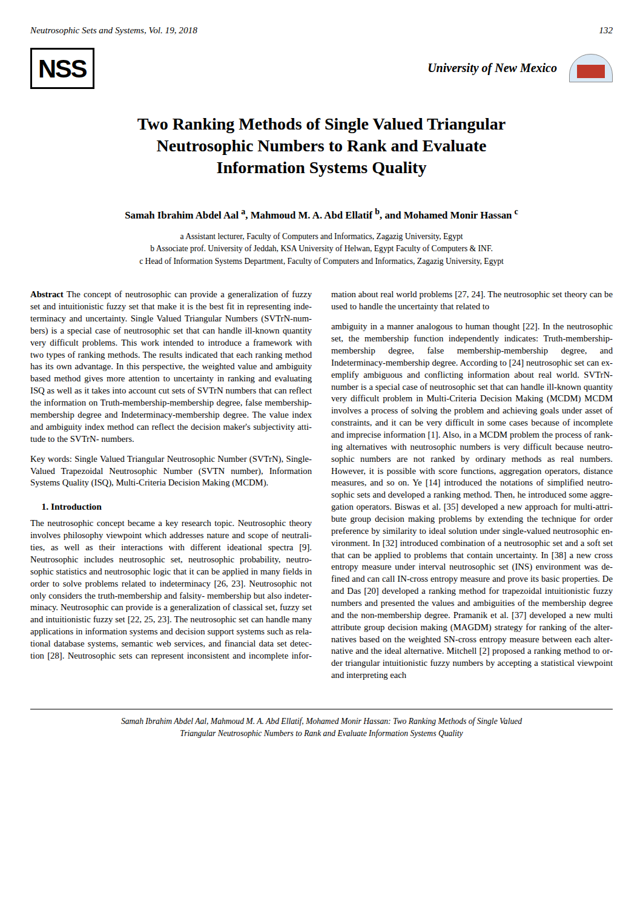Neutrosophic Sets and Systems, Vol. 19, 2018 132
NSS
University of New Mexico
Two Ranking Methods of Single Valued Triangular
Neutrosophic Numbers to Rank and Evaluate
Information Systems Quality
Samah Ibrahim Abdel Aal a, Mahmoud M. A. Abd Ellatif b, and Mohamed Monir Hassan c
a Assistant lecturer, Faculty of Computers and Informatics, Zagazig University, Egypt
b Associate prof. University of Jeddah, KSA University of Helwan, Egypt Faculty of Computers & INF.
c Head of Information Systems Department, Faculty of Computers and Informatics, Zagazig University, Egypt
Abstract The concept of neutrosophic can provide a generalization of fuzzy set and intuitionistic fuzzy set that make it is the best fit in representing indeterminacy and uncertainty. Single Valued Triangular Numbers (SVTrN-numbers) is a special case of neutrosophic set that can handle ill-known quantity very difficult problems. This work intended to introduce a framework with two types of ranking methods. The results indicated that each ranking method has its own advantage. In this perspective, the weighted value and ambiguity based method gives more attention to uncertainty in ranking and evaluating ISQ as well as it takes into account cut sets of SVTrN numbers that can reflect the information on Truth-membership-membership degree, false membership-membership degree and Indeterminacy-membership degree. The value index and ambiguity index method can reflect the decision maker's subjectivity attitude to the SVTrN- numbers.
Key words: Single Valued Triangular Neutrosophic Number (SVTrN), Single-Valued Trapezoidal Neutrosophic Number (SVTN number), Information Systems Quality (ISQ), Multi-Criteria Decision Making (MCDM).
1. Introduction
The neutrosophic concept became a key research topic. Neutrosophic theory involves philosophy viewpoint which addresses nature and scope of neutralities, as well as their interactions with different ideational spectra [9]. Neutrosophic includes neutrosophic set, neutrosophic probability, neutrosophic statistics and neutrosophic logic that it can be applied in many fields in order to solve problems related to indeterminacy [26, 23]. Neutrosophic not only considers the truth-membership and falsity- membership but also indeterminacy. Neutrosophic can provide is a generalization of classical set, fuzzy set and intuitionistic fuzzy set [22, 25, 23]. The neutrosophic set can handle many applications in information systems and decision support systems such as relational database systems, semantic web services, and financial data set detection [28]. Neutrosophic sets can represent inconsistent and incomplete information about real world problems [27, 24]. The neutrosophic set theory can be used to handle the uncertainty that related to
ambiguity in a manner analogous to human thought [22]. In the neutrosophic set, the membership function independently indicates: Truth-membership-membership degree, false membership-membership degree, and Indeterminacy-membership degree. According to [24] neutrosophic set can exemplify ambiguous and conflicting information about real world. SVTrN-number is a special case of neutrosophic set that can handle ill-known quantity very difficult problem in Multi-Criteria Decision Making (MCDM) MCDM involves a process of solving the problem and achieving goals under asset of constraints, and it can be very difficult in some cases because of incomplete and imprecise information [1]. Also, in a MCDM problem the process of ranking alternatives with neutrosophic numbers is very difficult because neutrosophic numbers are not ranked by ordinary methods as real numbers. However, it is possible with score functions, aggregation operators, distance measures, and so on. Ye [14] introduced the notations of simplified neutrosophic sets and developed a ranking method. Then, he introduced some aggregation operators. Biswas et al. [35] developed a new approach for multi-attribute group decision making problems by extending the technique for order preference by similarity to ideal solution under single-valued neutrosophic environment. In [32] introduced combination of a neutrosophic set and a soft set that can be applied to problems that contain uncertainty. In [38] a new cross entropy measure under interval neutrosophic set (INS) environment was defined and can call IN-cross entropy measure and prove its basic properties. De and Das [20] developed a ranking method for trapezoidal intuitionistic fuzzy numbers and presented the values and ambiguities of the membership degree and the non-membership degree. Pramanik et al. [37] developed a new multi attribute group decision making (MAGDM) strategy for ranking of the alternatives based on the weighted SN-cross entropy measure between each alternative and the ideal alternative. Mitchell [2] proposed a ranking method to order triangular intuitionistic fuzzy numbers by accepting a statistical viewpoint and interpreting each
Samah Ibrahim Abdel Aal, Mahmoud M. A. Abd Ellatif, Mohamed Monir Hassan: Two Ranking Methods of Single Valued
Triangular Neutrosophic Numbers to Rank and Evaluate Information Systems Quality